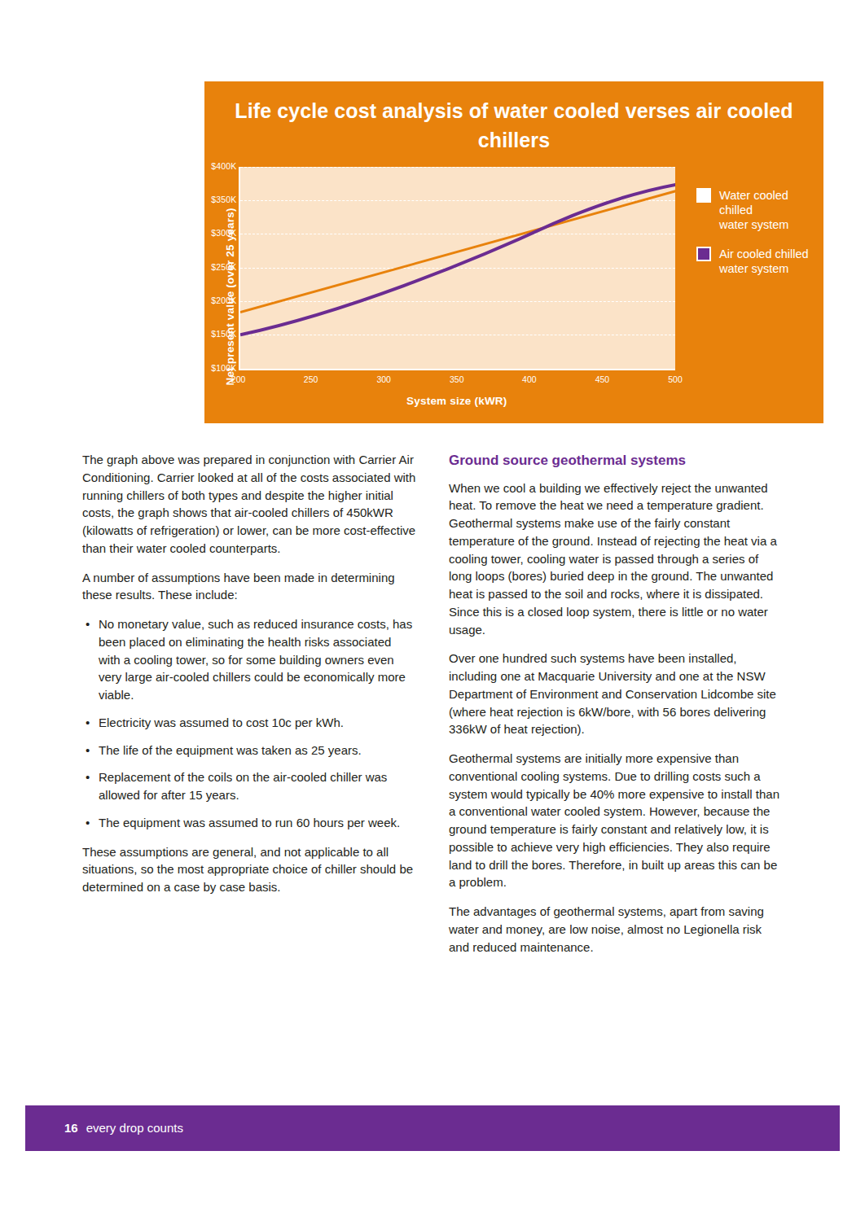Life cycle cost analysis of water cooled verses air cooled chillers
Net present value (over 25 years)
$400K
$350K
$300K
$250K
$200K
$150K
$100K
200 250 300 350 400 450 500
System size (kWR)
Water cooled chilled
water system
Air cooled chilled
water system
The graph above was prepared in conjunction with Carrier Air Conditioning. Carrier looked at all of the costs associated with running chillers of both types and despite the higher initial costs, the graph shows that air-cooled chillers of 450kWR (kilowatts of refrigeration) or lower, can be more cost-effective than their water cooled counterparts.
A number of assumptions have been made in determining these results. These include:
No monetary value, such as reduced insurance costs, has been placed on eliminating the health risks associated with a cooling tower, so for some building owners even very large air-cooled chillers could be economically more viable.
Electricity was assumed to cost 10c per kWh.
The life of the equipment was taken as 25 years.
Replacement of the coils on the air-cooled chiller was allowed for after 15 years.
The equipment was assumed to run 60 hours per week.
These assumptions are general, and not applicable to all situations, so the most appropriate choice of chiller should be determined on a case by case basis.
Ground source geothermal systems
When we cool a building we effectively reject the unwanted heat. To remove the heat we need a temperature gradient. Geothermal systems make use of the fairly constant temperature of the ground. Instead of rejecting the heat via a cooling tower, cooling water is passed through a series of long loops (bores) buried deep in the ground. The unwanted heat is passed to the soil and rocks, where it is dissipated. Since this is a closed loop system, there is little or no water usage.
Over one hundred such systems have been installed, including one at Macquarie University and one at the NSW Department of Environment and Conservation Lidcombe site (where heat rejection is 6kW/bore, with 56 bores delivering 336kW of heat rejection).
Geothermal systems are initially more expensive than conventional cooling systems. Due to drilling costs such a system would typically be 40% more expensive to install than a conventional water cooled system. However, because the ground temperature is fairly constant and relatively low, it is possible to achieve very high efficiencies. They also require land to drill the bores. Therefore, in built up areas this can be a problem.
The advantages of geothermal systems, apart from saving water and money, are low noise, almost no Legionella risk and reduced maintenance.
16 every drop counts